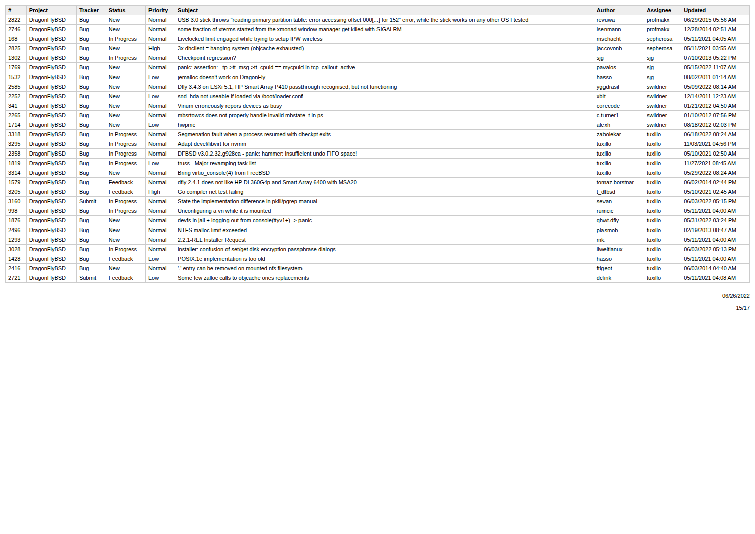| # | Project | Tracker | Status | Priority | Subject | Author | Assignee | Updated |
| --- | --- | --- | --- | --- | --- | --- | --- | --- |
| 2822 | DragonFlyBSD | Bug | New | Normal | USB 3.0 stick throws "reading primary partition table: error accessing offset 000[...] for 152" error, while the stick works on any other OS I tested | revuwa | profmakx | 06/29/2015 05:56 AM |
| 2746 | DragonFlyBSD | Bug | New | Normal | some fraction of xterms started from the xmonad window manager get killed with SIGALRM | isenmann | profmakx | 12/28/2014 02:51 AM |
| 168 | DragonFlyBSD | Bug | In Progress | Normal | Livelocked limit engaged while trying to setup IPW wireless | mschacht | sepherosa | 05/11/2021 04:05 AM |
| 2825 | DragonFlyBSD | Bug | New | High | 3x dhclient = hanging system (objcache exhausted) | jaccovonb | sepherosa | 05/11/2021 03:55 AM |
| 1302 | DragonFlyBSD | Bug | In Progress | Normal | Checkpoint regression? | sjg | sjg | 07/10/2013 05:22 PM |
| 1769 | DragonFlyBSD | Bug | New | Normal | panic: assertion: _tp->tt_msg->tt_cpuid == mycpuid in tcp_callout_active | pavalos | sjg | 05/15/2022 11:07 AM |
| 1532 | DragonFlyBSD | Bug | New | Low | jemalloc doesn't work on DragonFly | hasso | sjg | 08/02/2011 01:14 AM |
| 2585 | DragonFlyBSD | Bug | New | Normal | Dfly 3.4.3 on ESXi 5.1, HP Smart Array P410 passthrough recognised, but not functioning | yggdrasil | swildner | 05/09/2022 08:14 AM |
| 2252 | DragonFlyBSD | Bug | New | Low | snd_hda not useable if loaded via /boot/loader.conf | xbit | swildner | 12/14/2011 12:23 AM |
| 341 | DragonFlyBSD | Bug | New | Normal | Vinum erroneously repors devices as busy | corecode | swildner | 01/21/2012 04:50 AM |
| 2265 | DragonFlyBSD | Bug | New | Normal | mbsrtowcs does not properly handle invalid mbstate_t in ps | c.turner1 | swildner | 01/10/2012 07:56 PM |
| 1714 | DragonFlyBSD | Bug | New | Low | hwpmc | alexh | swildner | 08/18/2012 02:03 PM |
| 3318 | DragonFlyBSD | Bug | In Progress | Normal | Segmenation fault when a process resumed with checkpt exits | zabolekar | tuxillo | 06/18/2022 08:24 AM |
| 3295 | DragonFlyBSD | Bug | In Progress | Normal | Adapt devel/libvirt for nvmm | tuxillo | tuxillo | 11/03/2021 04:56 PM |
| 2358 | DragonFlyBSD | Bug | In Progress | Normal | DFBSD v3.0.2.32.g928ca - panic: hammer: insufficient undo FIFO space! | tuxillo | tuxillo | 05/10/2021 02:50 AM |
| 1819 | DragonFlyBSD | Bug | In Progress | Low | truss - Major revamping task list | tuxillo | tuxillo | 11/27/2021 08:45 AM |
| 3314 | DragonFlyBSD | Bug | New | Normal | Bring virtio_console(4) from FreeBSD | tuxillo | tuxillo | 05/29/2022 08:24 AM |
| 1579 | DragonFlyBSD | Bug | Feedback | Normal | dfly 2.4.1 does not like HP DL360G4p and Smart Array 6400 with MSA20 | tomaz.borstnar | tuxillo | 06/02/2014 02:44 PM |
| 3205 | DragonFlyBSD | Bug | Feedback | High | Go compiler net test failing | t_dfbsd | tuxillo | 05/10/2021 02:45 AM |
| 3160 | DragonFlyBSD | Submit | In Progress | Normal | State the implementation difference in pkill/pgrep manual | sevan | tuxillo | 06/03/2022 05:15 PM |
| 998 | DragonFlyBSD | Bug | In Progress | Normal | Unconfiguring a vn while it is mounted | rumcic | tuxillo | 05/11/2021 04:00 AM |
| 1876 | DragonFlyBSD | Bug | New | Normal | devfs in jail + logging out from console(ttyv1+) -> panic | qhwt.dfly | tuxillo | 05/31/2022 03:24 PM |
| 2496 | DragonFlyBSD | Bug | New | Normal | NTFS malloc limit exceeded | plasmob | tuxillo | 02/19/2013 08:47 AM |
| 1293 | DragonFlyBSD | Bug | New | Normal | 2.2.1-REL Installer Request | mk | tuxillo | 05/11/2021 04:00 AM |
| 3028 | DragonFlyBSD | Bug | In Progress | Normal | installer: confusion of set/get disk encryption passphrase dialogs | liweitianux | tuxillo | 06/03/2022 05:13 PM |
| 1428 | DragonFlyBSD | Bug | Feedback | Low | POSIX.1e implementation is too old | hasso | tuxillo | 05/11/2021 04:00 AM |
| 2416 | DragonFlyBSD | Bug | New | Normal | '.' entry can be removed on mounted nfs filesystem | ftigeot | tuxillo | 06/03/2014 04:40 AM |
| 2721 | DragonFlyBSD | Submit | Feedback | Low | Some few zalloc calls to objcache ones replacements | dclink | tuxillo | 05/11/2021 04:08 AM |
06/26/2022
15/17